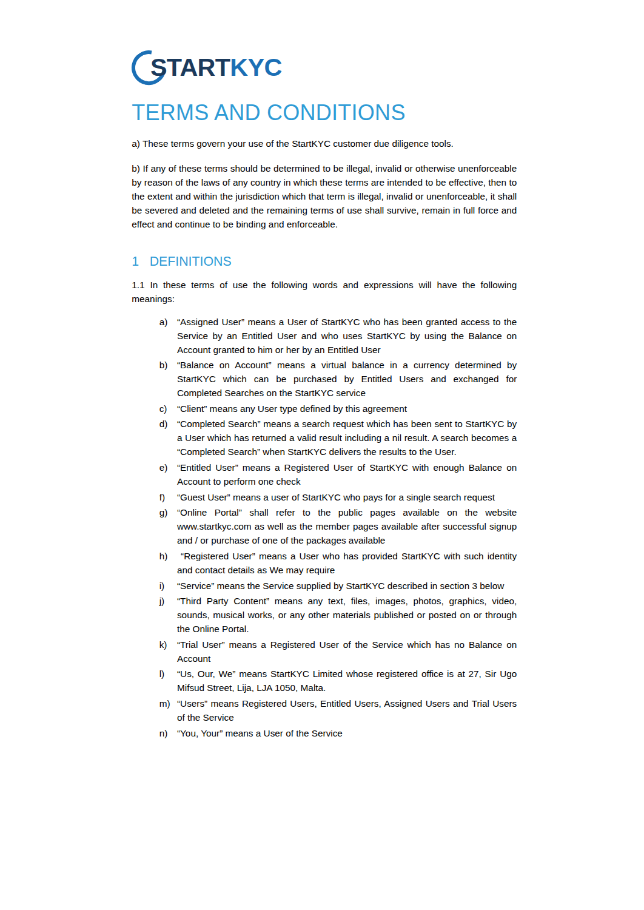STARTKYC
TERMS AND CONDITIONS
a) These terms govern your use of the StartKYC customer due diligence tools.
b) If any of these terms should be determined to be illegal, invalid or otherwise unenforceable by reason of the laws of any country in which these terms are intended to be effective, then to the extent and within the jurisdiction which that term is illegal, invalid or unenforceable, it shall be severed and deleted and the remaining terms of use shall survive, remain in full force and effect and continue to be binding and enforceable.
1 DEFINITIONS
1.1 In these terms of use the following words and expressions will have the following meanings:
a)“Assigned User” means a User of StartKYC who has been granted access to the Service by an Entitled User and who uses StartKYC by using the Balance on Account granted to him or her by an Entitled User
b)“Balance on Account” means a virtual balance in a currency determined by StartKYC which can be purchased by Entitled Users and exchanged for Completed Searches on the StartKYC service
c)“Client” means any User type defined by this agreement
d)“Completed Search” means a search request which has been sent to StartKYC by a User which has returned a valid result including a nil result. A search becomes a “Completed Search” when StartKYC delivers the results to the User.
e)“Entitled User” means a Registered User of StartKYC with enough Balance on Account to perform one check
f)“Guest User” means a user of StartKYC who pays for a single search request
g)“Online Portal” shall refer to the public pages available on the website www.startkyc.com as well as the member pages available after successful signup and / or purchase of one of the packages available
h) “Registered User” means a User who has provided StartKYC with such identity and contact details as We may require
i)“Service” means the Service supplied by StartKYC described in section 3 below
j)“Third Party Content” means any text, files, images, photos, graphics, video, sounds, musical works, or any other materials published or posted on or through the Online Portal.
k)“Trial User” means a Registered User of the Service which has no Balance on Account
l)“Us, Our, We” means StartKYC Limited whose registered office is at 27, Sir Ugo Mifsud Street, Lija, LJA 1050, Malta.
m)“Users” means Registered Users, Entitled Users, Assigned Users and Trial Users of the Service
n)“You, Your” means a User of the Service